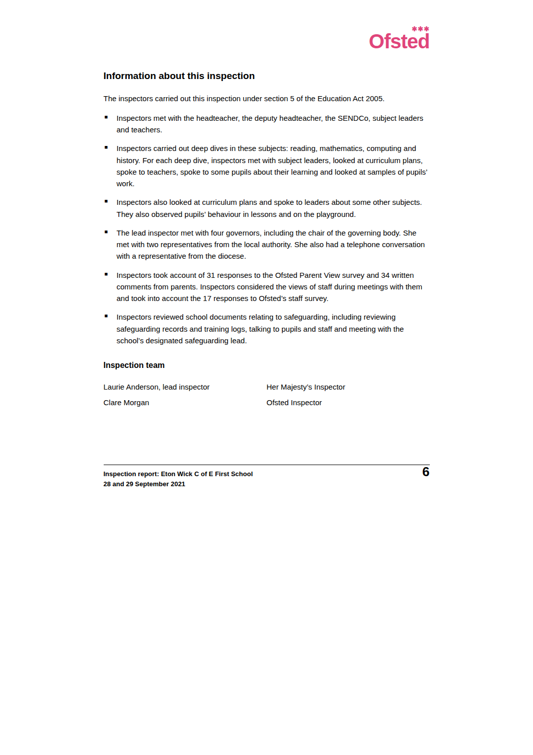✱✱✱
Ofsted
Information about this inspection
The inspectors carried out this inspection under section 5 of the Education Act 2005.
Inspectors met with the headteacher, the deputy headteacher, the SENDCo, subject leaders and teachers.
Inspectors carried out deep dives in these subjects: reading, mathematics, computing and history. For each deep dive, inspectors met with subject leaders, looked at curriculum plans, spoke to teachers, spoke to some pupils about their learning and looked at samples of pupils’ work.
Inspectors also looked at curriculum plans and spoke to leaders about some other subjects. They also observed pupils’ behaviour in lessons and on the playground.
The lead inspector met with four governors, including the chair of the governing body. She met with two representatives from the local authority. She also had a telephone conversation with a representative from the diocese.
Inspectors took account of 31 responses to the Ofsted Parent View survey and 34 written comments from parents. Inspectors considered the views of staff during meetings with them and took into account the 17 responses to Ofsted’s staff survey.
Inspectors reviewed school documents relating to safeguarding, including reviewing safeguarding records and training logs, talking to pupils and staff and meeting with the school’s designated safeguarding lead.
Inspection team
| Laurie Anderson, lead inspector | Her Majesty’s Inspector |
| Clare Morgan | Ofsted Inspector |
Inspection report: Eton Wick C of E First School
28 and 29 September 2021
6